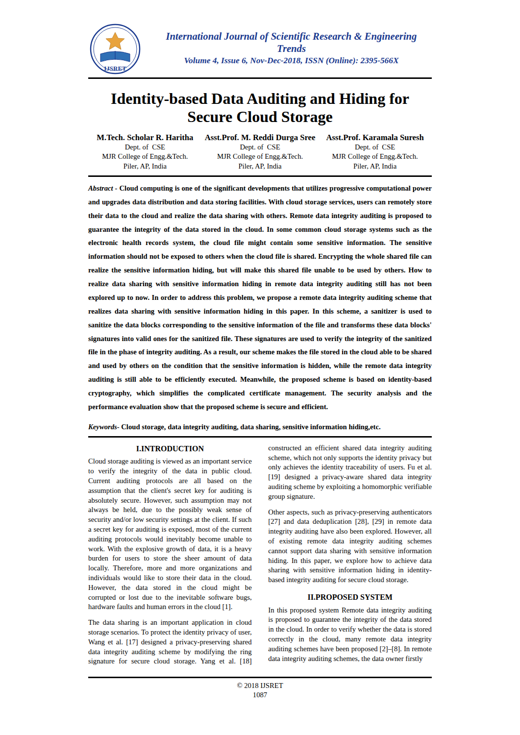IJSRET
International Journal of Scientific Research & Engineering Trends
Volume 4, Issue 6, Nov-Dec-2018, ISSN (Online): 2395-566X
Identity-based Data Auditing and Hiding for
Secure Cloud Storage
M.Tech. Scholar R. Haritha
Dept. of CSE
MJR College of Engg.&Tech.
Piler, AP, India
Asst.Prof. M. Reddi Durga Sree
Dept. of CSE
MJR College of Engg.&Tech.
Piler, AP, India
Asst.Prof. Karamala Suresh
Dept. of CSE
MJR College of Engg.&Tech.
Piler, AP, India
Abstract - Cloud computing is one of the significant developments that utilizes progressive computational power and upgrades data distribution and data storing facilities. With cloud storage services, users can remotely store their data to the cloud and realize the data sharing with others. Remote data integrity auditing is proposed to guarantee the integrity of the data stored in the cloud. In some common cloud storage systems such as the electronic health records system, the cloud file might contain some sensitive information. The sensitive information should not be exposed to others when the cloud file is shared. Encrypting the whole shared file can realize the sensitive information hiding, but will make this shared file unable to be used by others. How to realize data sharing with sensitive information hiding in remote data integrity auditing still has not been explored up to now. In order to address this problem, we propose a remote data integrity auditing scheme that realizes data sharing with sensitive information hiding in this paper. In this scheme, a sanitizer is used to sanitize the data blocks corresponding to the sensitive information of the file and transforms these data blocks' signatures into valid ones for the sanitized file. These signatures are used to verify the integrity of the sanitized file in the phase of integrity auditing. As a result, our scheme makes the file stored in the cloud able to be shared and used by others on the condition that the sensitive information is hidden, while the remote data integrity auditing is still able to be efficiently executed. Meanwhile, the proposed scheme is based on identity-based cryptography, which simplifies the complicated certificate management. The security analysis and the performance evaluation show that the proposed scheme is secure and efficient.
Keywords- Cloud storage, data integrity auditing, data sharing, sensitive information hiding,etc.
I.INTRODUCTION
Cloud storage auditing is viewed as an important service to verify the integrity of the data in public cloud. Current auditing protocols are all based on the assumption that the client's secret key for auditing is absolutely secure. However, such assumption may not always be held, due to the possibly weak sense of security and/or low security settings at the client. If such a secret key for auditing is exposed, most of the current auditing protocols would inevitably become unable to work. With the explosive growth of data, it is a heavy burden for users to store the sheer amount of data locally. Therefore, more and more organizations and individuals would like to store their data in the cloud. However, the data stored in the cloud might be corrupted or lost due to the inevitable software bugs, hardware faults and human errors in the cloud [1].
The data sharing is an important application in cloud storage scenarios. To protect the identity privacy of user, Wang et al. [17] designed a privacy-preserving shared data integrity auditing scheme by modifying the ring signature for secure cloud storage. Yang et al. [18] constructed an efficient shared data integrity auditing scheme, which not only supports the identity privacy but only achieves the identity traceability of users. Fu et al. [19] designed a privacy-aware shared data integrity auditing scheme by exploiting a homomorphic verifiable group signature.
Other aspects, such as privacy-preserving authenticators [27] and data deduplication [28], [29] in remote data integrity auditing have also been explored. However, all of existing remote data integrity auditing schemes cannot support data sharing with sensitive information hiding. In this paper, we explore how to achieve data sharing with sensitive information hiding in identity-based integrity auditing for secure cloud storage.
II.PROPOSED SYSTEM
In this proposed system Remote data integrity auditing is proposed to guarantee the integrity of the data stored in the cloud. In order to verify whether the data is stored correctly in the cloud, many remote data integrity auditing schemes have been proposed [2]–[8]. In remote data integrity auditing schemes, the data owner firstly
© 2018 IJSRET
1087